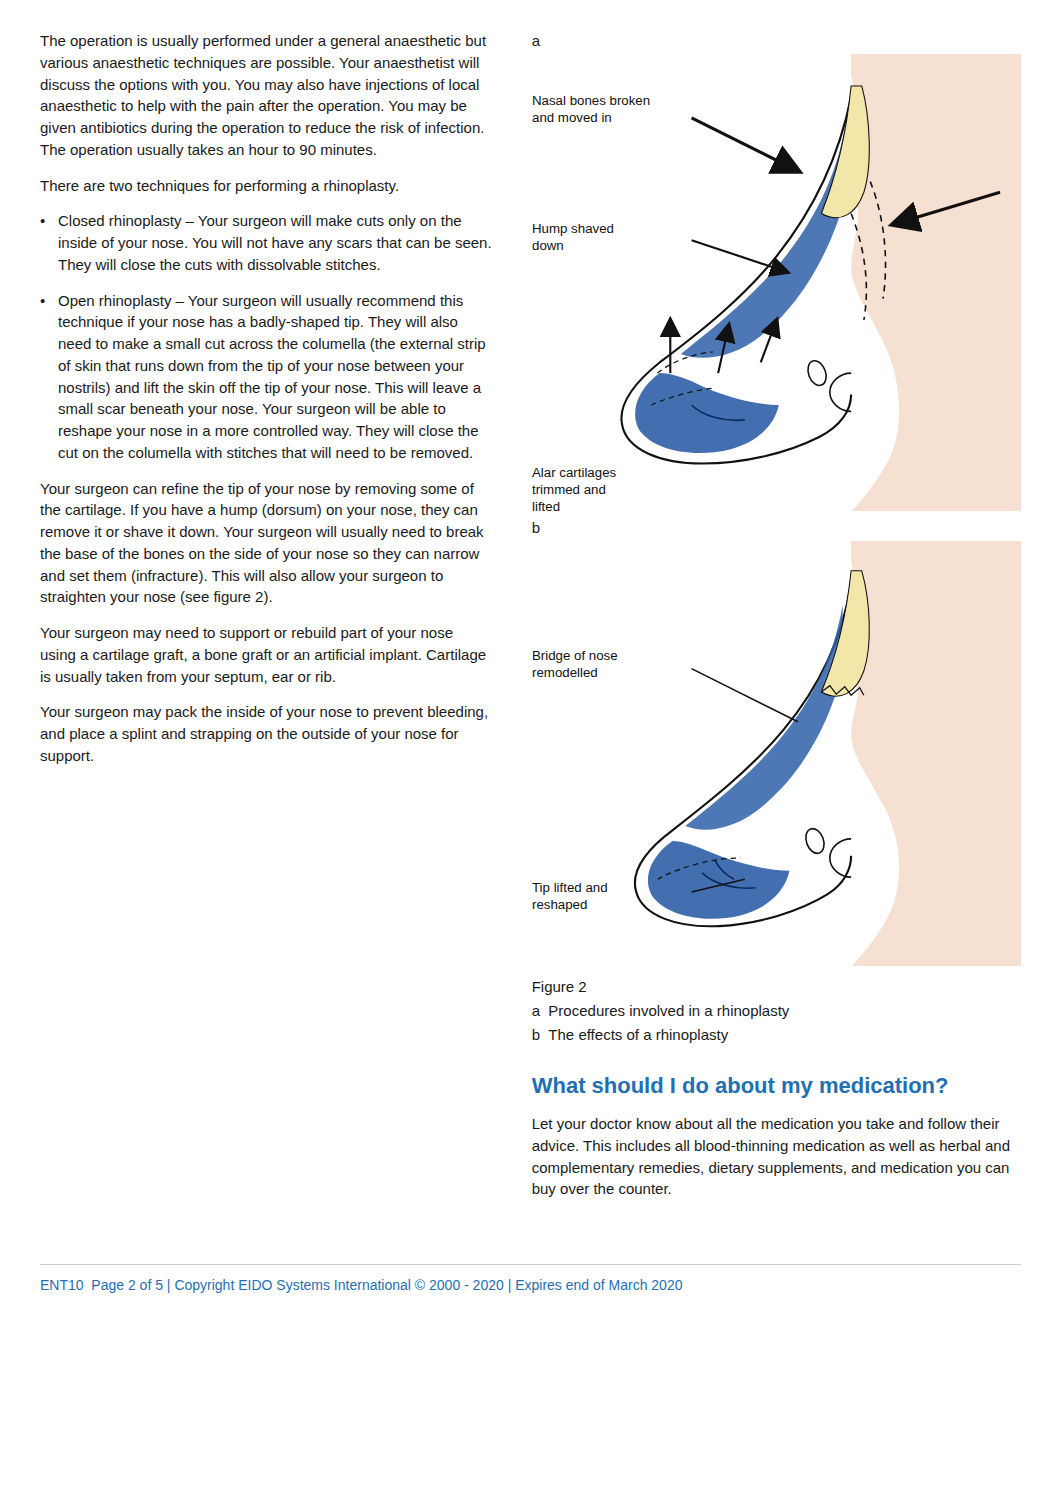The operation is usually performed under a general anaesthetic but various anaesthetic techniques are possible. Your anaesthetist will discuss the options with you. You may also have injections of local anaesthetic to help with the pain after the operation. You may be given antibiotics during the operation to reduce the risk of infection. The operation usually takes an hour to 90 minutes.
There are two techniques for performing a rhinoplasty.
Closed rhinoplasty – Your surgeon will make cuts only on the inside of your nose. You will not have any scars that can be seen. They will close the cuts with dissolvable stitches.
Open rhinoplasty – Your surgeon will usually recommend this technique if your nose has a badly-shaped tip. They will also need to make a small cut across the columella (the external strip of skin that runs down from the tip of your nose between your nostrils) and lift the skin off the tip of your nose. This will leave a small scar beneath your nose. Your surgeon will be able to reshape your nose in a more controlled way. They will close the cut on the columella with stitches that will need to be removed.
Your surgeon can refine the tip of your nose by removing some of the cartilage. If you have a hump (dorsum) on your nose, they can remove it or shave it down. Your surgeon will usually need to break the base of the bones on the side of your nose so they can narrow and set them (infracture). This will also allow your surgeon to straighten your nose (see figure 2).
Your surgeon may need to support or rebuild part of your nose using a cartilage graft, a bone graft or an artificial implant. Cartilage is usually taken from your septum, ear or rib.
Your surgeon may pack the inside of your nose to prevent bleeding, and place a splint and strapping on the outside of your nose for support.
a
Nasal bones broken and moved in Hump shaved down Alar cartilages trimmed and lifted
b
Bridge of nose remodelled Tip lifted and reshaped
Figure 2 a Procedures involved in a rhinoplasty b The effects of a rhinoplasty
What should I do about my medication?
Let your doctor know about all the medication you take and follow their advice. This includes all blood-thinning medication as well as herbal and complementary remedies, dietary supplements, and medication you can buy over the counter.
ENT10 Page 2 of 5 | Copyright EIDO Systems International © 2000 - 2020 | Expires end of March 2020